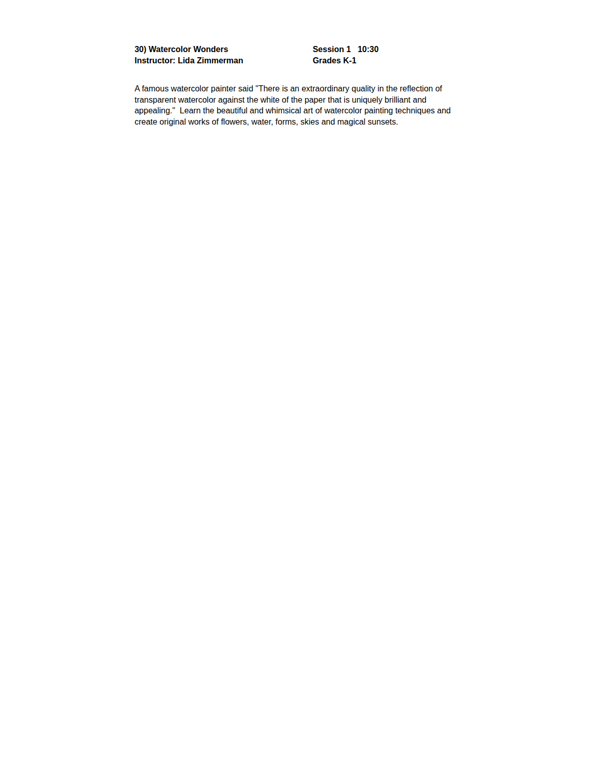30) Watercolor Wonders
Session 1 10:30
Instructor: Lida Zimmerman
Grades K-1
A famous watercolor painter said "There is an extraordinary quality in the reflection of transparent watercolor against the white of the paper that is uniquely brilliant and appealing." Learn the beautiful and whimsical art of watercolor painting techniques and create original works of flowers, water, forms, skies and magical sunsets.